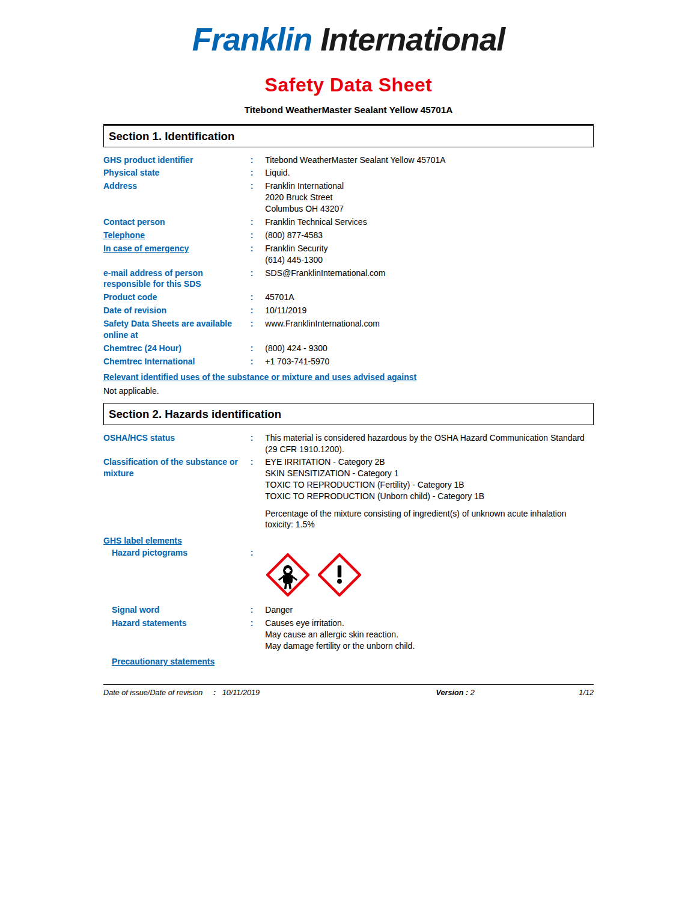Franklin International
Safety Data Sheet
Titebond WeatherMaster Sealant Yellow 45701A
Section 1. Identification
| GHS product identifier | : | Titebond WeatherMaster Sealant Yellow 45701A |
| Physical state | : | Liquid. |
| Address | : | Franklin International 2020 Bruck Street Columbus OH 43207 |
| Contact person | : | Franklin Technical Services |
| Telephone | : | (800) 877-4583 |
| In case of emergency | : | Franklin Security (614) 445-1300 |
| e-mail address of person responsible for this SDS | : | SDS@FranklinInternational.com |
| Product code | : | 45701A |
| Date of revision | : | 10/11/2019 |
| Safety Data Sheets are available online at | : | www.FranklinInternational.com |
| Chemtrec (24 Hour) | : | (800) 424 - 9300 |
| Chemtrec International | : | +1 703-741-5970 |
Relevant identified uses of the substance or mixture and uses advised against
Not applicable.
Section 2. Hazards identification
| OSHA/HCS status | : | This material is considered hazardous by the OSHA Hazard Communication Standard (29 CFR 1910.1200). |
| Classification of the substance or mixture | : | EYE IRRITATION - Category 2B SKIN SENSITIZATION - Category 1 TOXIC TO REPRODUCTION (Fertility) - Category 1B TOXIC TO REPRODUCTION (Unborn child) - Category 1B |
| | | Percentage of the mixture consisting of ingredient(s) of unknown acute inhalation toxicity: 1.5% |
GHS label elements
| Hazard pictograms | : | |
| Signal word | : | Danger |
| Hazard statements | : | Causes eye irritation. May cause an allergic skin reaction. May damage fertility or the unborn child. |
Precautionary statements
Date of issue/Date of revision : 10/11/2019
Version : 2
1/12